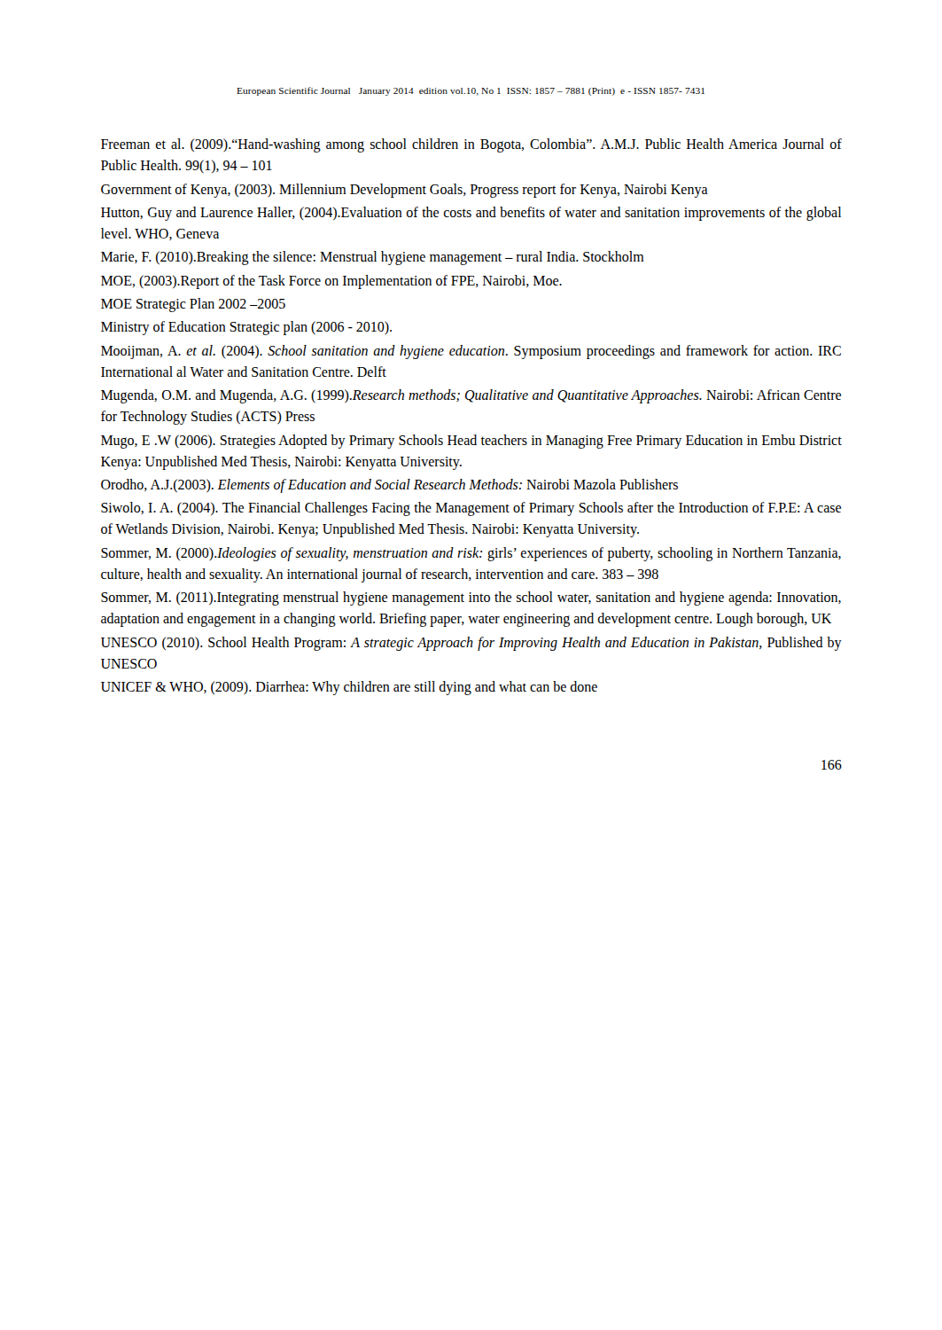European Scientific Journal January 2014 edition vol.10, No 1 ISSN: 1857 – 7881 (Print) e - ISSN 1857- 7431
Freeman et al. (2009).“Hand-washing among school children in Bogota, Colombia”. A.M.J. Public Health America Journal of Public Health. 99(1), 94 – 101
Government of Kenya, (2003). Millennium Development Goals, Progress report for Kenya, Nairobi Kenya
Hutton, Guy and Laurence Haller, (2004).Evaluation of the costs and benefits of water and sanitation improvements of the global level. WHO, Geneva
Marie, F. (2010).Breaking the silence: Menstrual hygiene management – rural India. Stockholm
MOE, (2003).Report of the Task Force on Implementation of FPE, Nairobi, Moe.
MOE Strategic Plan 2002 –2005
Ministry of Education Strategic plan (2006 - 2010).
Mooijman, A. et al. (2004). School sanitation and hygiene education. Symposium proceedings and framework for action. IRC International al Water and Sanitation Centre. Delft
Mugenda, O.M. and Mugenda, A.G. (1999).Research methods; Qualitative and Quantitative Approaches. Nairobi: African Centre for Technology Studies (ACTS) Press
Mugo, E .W (2006). Strategies Adopted by Primary Schools Head teachers in Managing Free Primary Education in Embu District Kenya: Unpublished Med Thesis, Nairobi: Kenyatta University.
Orodho, A.J.(2003). Elements of Education and Social Research Methods: Nairobi Mazola Publishers
Siwolo, I. A. (2004). The Financial Challenges Facing the Management of Primary Schools after the Introduction of F.P.E: A case of Wetlands Division, Nairobi. Kenya; Unpublished Med Thesis. Nairobi: Kenyatta University.
Sommer, M. (2000).Ideologies of sexuality, menstruation and risk: girls’ experiences of puberty, schooling in Northern Tanzania, culture, health and sexuality. An international journal of research, intervention and care. 383 – 398
Sommer, M. (2011).Integrating menstrual hygiene management into the school water, sanitation and hygiene agenda: Innovation, adaptation and engagement in a changing world. Briefing paper, water engineering and development centre. Lough borough, UK
UNESCO (2010). School Health Program: A strategic Approach for Improving Health and Education in Pakistan, Published by UNESCO
UNICEF & WHO, (2009). Diarrhea: Why children are still dying and what can be done
166